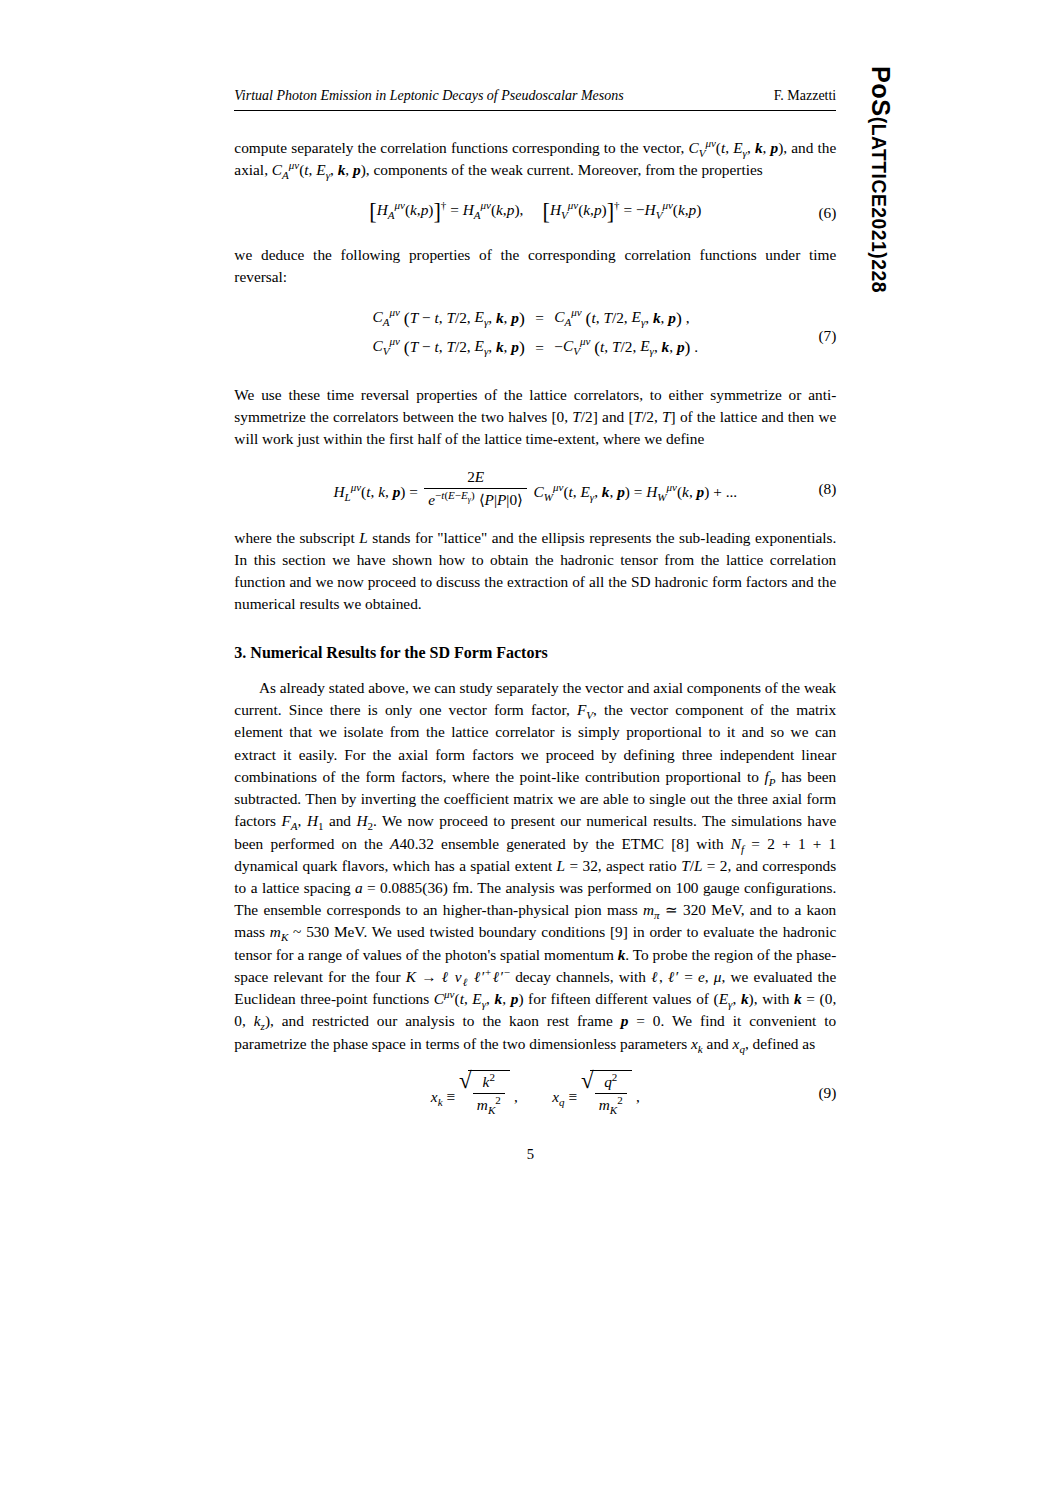Virtual Photon Emission in Leptonic Decays of Pseudoscalar Mesons F. Mazzetti
PoS(LATTICE2021)228
compute separately the correlation functions corresponding to the vector, CVμν(t, Eγ, k, p), and the axial, CAμν(t, Eγ, k, p), components of the weak current. Moreover, from the properties
[HAμν(k,p)]† = HAμν(k,p), [HVμν(k,p)]† = −HVμν(k,p) (6)
we deduce the following properties of the corresponding correlation functions under time reversal:
| C A μν ( T − t , T /2, E γ , k , p ) | = | C A μν ( t , T /2, E γ , k , p ) , |
| C V μν ( T − t , T /2, E γ , k , p ) | = | − C V μν ( t , T /2, E γ , k , p ) . |
(7)
We use these time reversal properties of the lattice correlators, to either symmetrize or anti-symmetrize the correlators between the two halves [0, T/2] and [T/2, T] of the lattice and then we will work just within the first half of the lattice time-extent, where we define
HLμν(t, k, p) = 2E e−t(E−Eγ) ⟨P|P|0⟩ CWμν(t, Eγ, k, p) = HWμν(k, p) + ... (8)
where the subscript L stands for "lattice" and the ellipsis represents the sub-leading exponentials. In this section we have shown how to obtain the hadronic tensor from the lattice correlation function and we now proceed to discuss the extraction of all the SD hadronic form factors and the numerical results we obtained.
3. Numerical Results for the SD Form Factors
As already stated above, we can study separately the vector and axial components of the weak current. Since there is only one vector form factor, FV, the vector component of the matrix element that we isolate from the lattice correlator is simply proportional to it and so we can extract it easily. For the axial form factors we proceed by defining three independent linear combinations of the form factors, where the point-like contribution proportional to fP has been subtracted. Then by inverting the coefficient matrix we are able to single out the three axial form factors FA, H1 and H2. We now proceed to present our numerical results. The simulations have been performed on the A40.32 ensemble generated by the ETMC [8] with Nf = 2 + 1 + 1 dynamical quark flavors, which has a spatial extent L = 32, aspect ratio T/L = 2, and corresponds to a lattice spacing a = 0.0885(36) fm. The analysis was performed on 100 gauge configurations. The ensemble corresponds to an higher-than-physical pion mass mπ ≃ 320 MeV, and to a kaon mass mK ~ 530 MeV. We used twisted boundary conditions [9] in order to evaluate the hadronic tensor for a range of values of the photon's spatial momentum k. To probe the region of the phase-space relevant for the four K → ℓ νℓ ℓ′+ℓ′− decay channels, with ℓ, ℓ′ = e, μ, we evaluated the Euclidean three-point functions Cμν(t, Eγ, k, p) for fifteen different values of (Eγ, k), with k = (0, 0, kz), and restricted our analysis to the kaon rest frame p = 0. We find it convenient to parametrize the phase space in terms of the two dimensionless parameters xk and xq, defined as
xk ≡ k2 mK2 , xq ≡ q2 mK2 , (9)
5